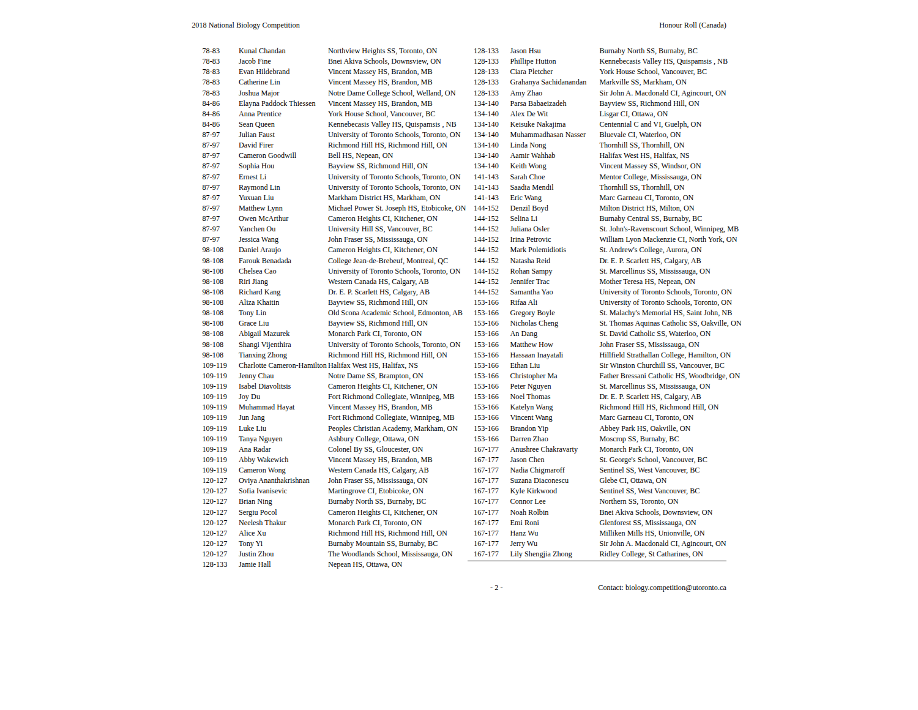2018 National Biology Competition
Honour Roll (Canada)
| 78-83 | Kunal Chandan | Northview Heights SS, Toronto, ON |
| 78-83 | Jacob Fine | Bnei Akiva Schools, Downsview, ON |
| 78-83 | Evan Hildebrand | Vincent Massey HS, Brandon, MB |
| 78-83 | Catherine Lin | Vincent Massey HS, Brandon, MB |
| 78-83 | Joshua Major | Notre Dame College School, Welland, ON |
| 84-86 | Elayna Paddock Thiessen | Vincent Massey HS, Brandon, MB |
| 84-86 | Anna Prentice | York House School, Vancouver, BC |
| 84-86 | Sean Queen | Kennebecasis Valley HS, Quispamsis , NB |
| 87-97 | Julian Faust | University of Toronto Schools, Toronto, ON |
| 87-97 | David Firer | Richmond Hill HS, Richmond Hill, ON |
| 87-97 | Cameron Goodwill | Bell HS, Nepean, ON |
| 87-97 | Sophia Hou | Bayview SS, Richmond Hill, ON |
| 87-97 | Ernest Li | University of Toronto Schools, Toronto, ON |
| 87-97 | Raymond Lin | University of Toronto Schools, Toronto, ON |
| 87-97 | Yuxuan Liu | Markham District HS, Markham, ON |
| 87-97 | Matthew Lynn | Michael Power St. Joseph HS, Etobicoke, ON |
| 87-97 | Owen McArthur | Cameron Heights CI, Kitchener, ON |
| 87-97 | Yanchen Ou | University Hill SS, Vancouver, BC |
| 87-97 | Jessica Wang | John Fraser SS, Mississauga, ON |
| 98-108 | Daniel Araujo | Cameron Heights CI, Kitchener, ON |
| 98-108 | Farouk Benadada | College Jean-de-Brebeuf, Montreal, QC |
| 98-108 | Chelsea Cao | University of Toronto Schools, Toronto, ON |
| 98-108 | Riri Jiang | Western Canada HS, Calgary, AB |
| 98-108 | Richard Kang | Dr. E. P. Scarlett HS, Calgary, AB |
| 98-108 | Aliza Khaitin | Bayview SS, Richmond Hill, ON |
| 98-108 | Tony Lin | Old Scona Academic School, Edmonton, AB |
| 98-108 | Grace Liu | Bayview SS, Richmond Hill, ON |
| 98-108 | Abigail Mazurek | Monarch Park CI, Toronto, ON |
| 98-108 | Shangi Vijenthira | University of Toronto Schools, Toronto, ON |
| 98-108 | Tianxing Zhong | Richmond Hill HS, Richmond Hill, ON |
| 109-119 | Charlotte Cameron-Hamilton | Halifax West HS, Halifax, NS |
| 109-119 | Jenny Chau | Notre Dame SS, Brampton, ON |
| 109-119 | Isabel Diavolitsis | Cameron Heights CI, Kitchener, ON |
| 109-119 | Joy Du | Fort Richmond Collegiate, Winnipeg, MB |
| 109-119 | Muhammad Hayat | Vincent Massey HS, Brandon, MB |
| 109-119 | Jun Jang | Fort Richmond Collegiate, Winnipeg, MB |
| 109-119 | Luke Liu | Peoples Christian Academy, Markham, ON |
| 109-119 | Tanya Nguyen | Ashbury College, Ottawa, ON |
| 109-119 | Ana Radar | Colonel By SS, Gloucester, ON |
| 109-119 | Abby Wakewich | Vincent Massey HS, Brandon, MB |
| 109-119 | Cameron Wong | Western Canada HS, Calgary, AB |
| 120-127 | Oviya Ananthakrishnan | John Fraser SS, Mississauga, ON |
| 120-127 | Sofia Ivanisevic | Martingrove CI, Etobicoke, ON |
| 120-127 | Brian Ning | Burnaby North SS, Burnaby, BC |
| 120-127 | Sergiu Pocol | Cameron Heights CI, Kitchener, ON |
| 120-127 | Neelesh Thakur | Monarch Park CI, Toronto, ON |
| 120-127 | Alice Xu | Richmond Hill HS, Richmond Hill, ON |
| 120-127 | Tony Yi | Burnaby Mountain SS, Burnaby, BC |
| 120-127 | Justin Zhou | The Woodlands School, Mississauga, ON |
| 128-133 | Jamie Hall | Nepean HS, Ottawa, ON |
| 128-133 | Jason Hsu | Burnaby North SS, Burnaby, BC |
| 128-133 | Phillipe Hutton | Kennebecasis Valley HS, Quispamsis , NB |
| 128-133 | Ciara Pletcher | York House School, Vancouver, BC |
| 128-133 | Grahanya Sachidanandan | Markville SS, Markham, ON |
| 128-133 | Amy Zhao | Sir John A. Macdonald CI, Agincourt, ON |
| 134-140 | Parsa Babaeizadeh | Bayview SS, Richmond Hill, ON |
| 134-140 | Alex De Wit | Lisgar CI, Ottawa, ON |
| 134-140 | Keisuke Nakajima | Centennial C and VI, Guelph, ON |
| 134-140 | Muhammadhasan Nasser | Bluevale CI, Waterloo, ON |
| 134-140 | Linda Nong | Thornhill SS, Thornhill, ON |
| 134-140 | Aamir Wahhab | Halifax West HS, Halifax, NS |
| 134-140 | Keith Wong | Vincent Massey SS, Windsor, ON |
| 141-143 | Sarah Choe | Mentor College, Mississauga, ON |
| 141-143 | Saadia Mendil | Thornhill SS, Thornhill, ON |
| 141-143 | Eric Wang | Marc Garneau CI, Toronto, ON |
| 144-152 | Denzil Boyd | Milton District HS, Milton, ON |
| 144-152 | Selina Li | Burnaby Central SS, Burnaby, BC |
| 144-152 | Juliana Osler | St. John's-Ravenscourt School, Winnipeg, MB |
| 144-152 | Irina Petrovic | William Lyon Mackenzie CI, North York, ON |
| 144-152 | Mark Polemidiotis | St. Andrew's College, Aurora, ON |
| 144-152 | Natasha Reid | Dr. E. P. Scarlett HS, Calgary, AB |
| 144-152 | Rohan Sampy | St. Marcellinus SS, Mississauga, ON |
| 144-152 | Jennifer Trac | Mother Teresa HS, Nepean, ON |
| 144-152 | Samantha Yao | University of Toronto Schools, Toronto, ON |
| 153-166 | Rifaa Ali | University of Toronto Schools, Toronto, ON |
| 153-166 | Gregory Boyle | St. Malachy's Memorial HS, Saint John, NB |
| 153-166 | Nicholas Cheng | St. Thomas Aquinas Catholic SS, Oakville, ON |
| 153-166 | An Dang | St. David Catholic SS, Waterloo, ON |
| 153-166 | Matthew How | John Fraser SS, Mississauga, ON |
| 153-166 | Hassaan Inayatali | Hillfield Strathallan College, Hamilton, ON |
| 153-166 | Ethan Liu | Sir Winston Churchill SS, Vancouver, BC |
| 153-166 | Christopher Ma | Father Bressani Catholic HS, Woodbridge, ON |
| 153-166 | Peter Nguyen | St. Marcellinus SS, Mississauga, ON |
| 153-166 | Noel Thomas | Dr. E. P. Scarlett HS, Calgary, AB |
| 153-166 | Katelyn Wang | Richmond Hill HS, Richmond Hill, ON |
| 153-166 | Vincent Wang | Marc Garneau CI, Toronto, ON |
| 153-166 | Brandon Yip | Abbey Park HS, Oakville, ON |
| 153-166 | Darren Zhao | Moscrop SS, Burnaby, BC |
| 167-177 | Anushree Chakravarty | Monarch Park CI, Toronto, ON |
| 167-177 | Jason Chen | St. George's School, Vancouver, BC |
| 167-177 | Nadia Chigmaroff | Sentinel SS, West Vancouver, BC |
| 167-177 | Suzana Diaconescu | Glebe CI, Ottawa, ON |
| 167-177 | Kyle Kirkwood | Sentinel SS, West Vancouver, BC |
| 167-177 | Connor Lee | Northern SS, Toronto, ON |
| 167-177 | Noah Rolbin | Bnei Akiva Schools, Downsview, ON |
| 167-177 | Emi Roni | Glenforest SS, Mississauga, ON |
| 167-177 | Hanz Wu | Milliken Mills HS, Unionville, ON |
| 167-177 | Jerry Wu | Sir John A. Macdonald CI, Agincourt, ON |
| 167-177 | Lily Shengjia Zhong | Ridley College, St Catharines, ON |
- 2 -
Contact: biology.competition@utoronto.ca